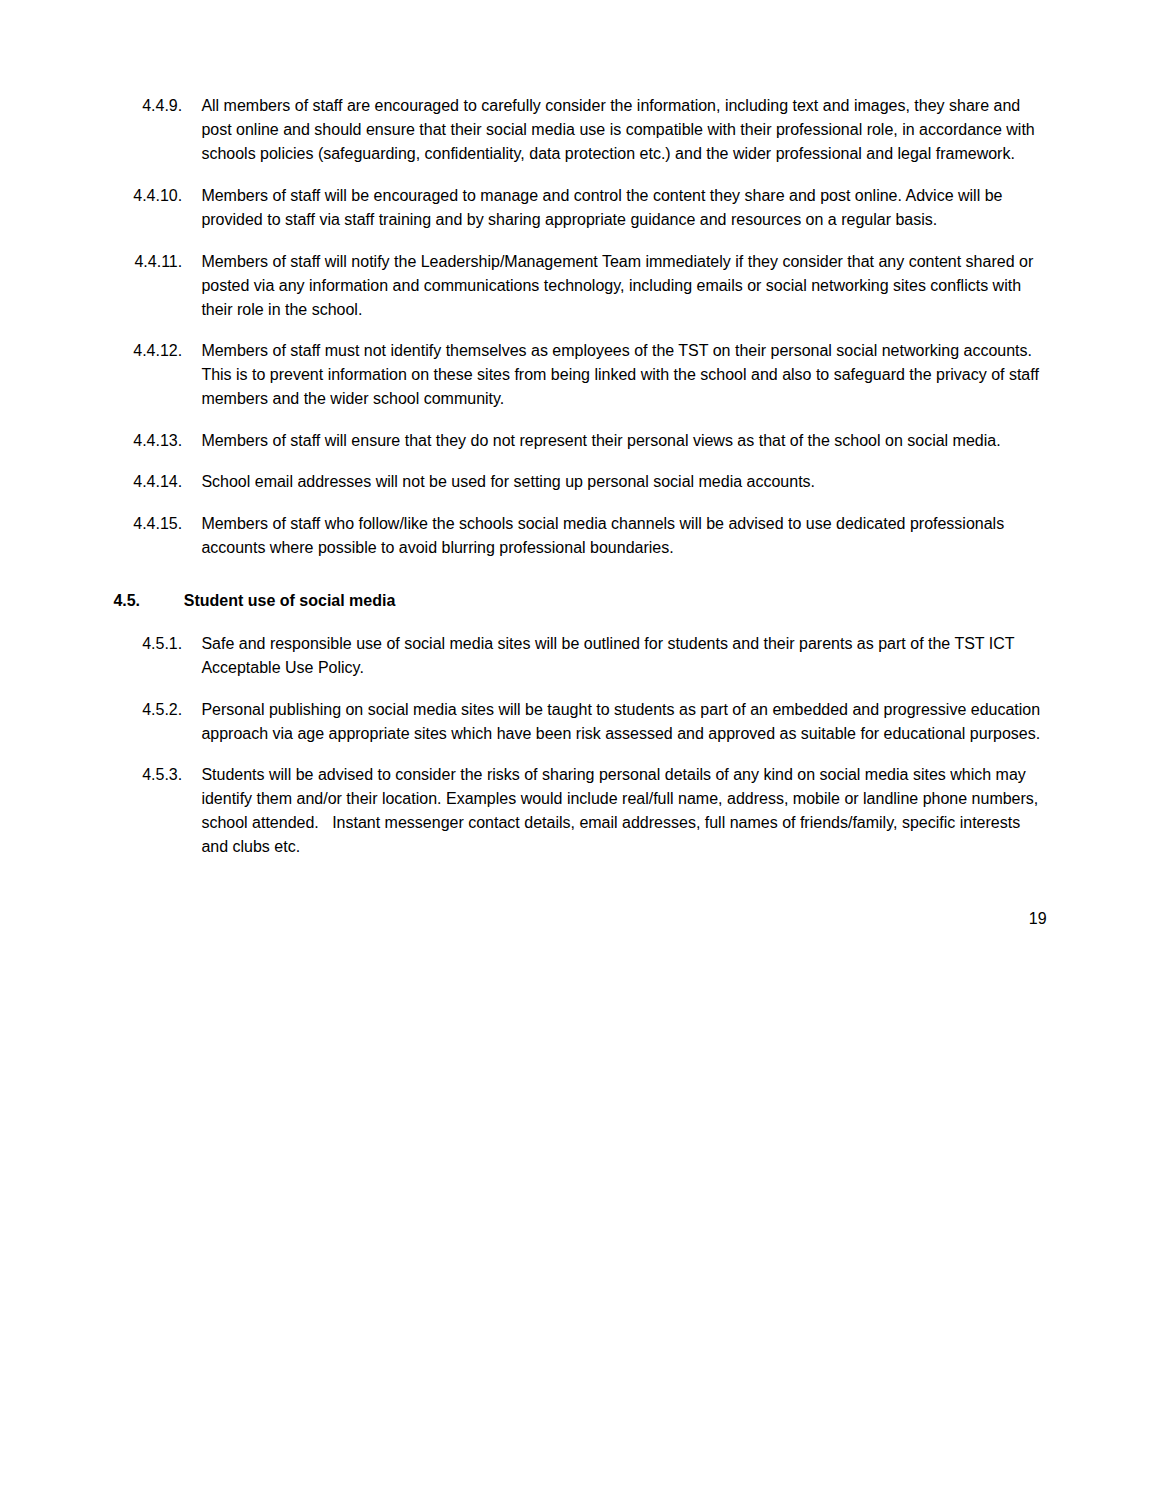4.4.9. All members of staff are encouraged to carefully consider the information, including text and images, they share and post online and should ensure that their social media use is compatible with their professional role, in accordance with schools policies (safeguarding, confidentiality, data protection etc.) and the wider professional and legal framework.
4.4.10. Members of staff will be encouraged to manage and control the content they share and post online. Advice will be provided to staff via staff training and by sharing appropriate guidance and resources on a regular basis.
4.4.11. Members of staff will notify the Leadership/Management Team immediately if they consider that any content shared or posted via any information and communications technology, including emails or social networking sites conflicts with their role in the school.
4.4.12. Members of staff must not identify themselves as employees of the TST on their personal social networking accounts. This is to prevent information on these sites from being linked with the school and also to safeguard the privacy of staff members and the wider school community.
4.4.13. Members of staff will ensure that they do not represent their personal views as that of the school on social media.
4.4.14. School email addresses will not be used for setting up personal social media accounts.
4.4.15. Members of staff who follow/like the schools social media channels will be advised to use dedicated professionals accounts where possible to avoid blurring professional boundaries.
4.5. Student use of social media
4.5.1. Safe and responsible use of social media sites will be outlined for students and their parents as part of the TST ICT Acceptable Use Policy.
4.5.2. Personal publishing on social media sites will be taught to students as part of an embedded and progressive education approach via age appropriate sites which have been risk assessed and approved as suitable for educational purposes.
4.5.3. Students will be advised to consider the risks of sharing personal details of any kind on social media sites which may identify them and/or their location. Examples would include real/full name, address, mobile or landline phone numbers, school attended. Instant messenger contact details, email addresses, full names of friends/family, specific interests and clubs etc.
19